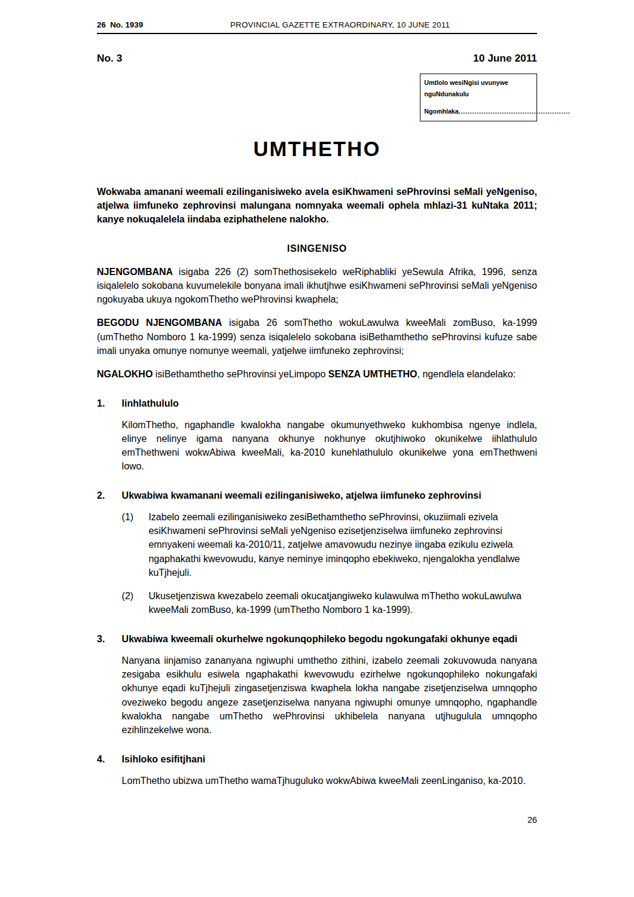26 No. 1939 PROVINCIAL GAZETTE EXTRAORDINARY, 10 JUNE 2011
No. 3 10 June 2011
Umtlolo wesiNgisi uvunywe nguNdunakulu
Ngomhlaka.................................................
UMTHETHO
Wokwaba amanani weemali ezilinganisiweko avela esiKhwameni sePhrovinsi seMali yeNgeniso, atjelwa iimfuneko zephrovinsi malungana nomnyaka weemali ophela mhlazi-31 kuNtaka 2011; kanye nokuqalelela iindaba eziphathelene nalokho.
ISINGENISO
NJENGOMBANA isigaba 226 (2) somThethosisekelo weRiphabliki yeSewula Afrika, 1996, senza isiqalelelo sokobana kuvumelekile bonyana imali ikhutjhwe esiKhwameni sePhrovinsi seMali yeNgeniso ngokuyaba ukuya ngokomThetho wePhrovinsi kwaphela;
BEGODU NJENGOMBANA isigaba 26 somThetho wokuLawulwa kweeMali zomBuso, ka-1999 (umThetho Nomboro 1 ka-1999) senza isiqalelelo sokobana isiBethamthetho sePhrovinsi kufuze sabe imali unyaka omunye nomunye weemali, yatjelwe iimfuneko zephrovinsi;
NGALOKHO isiBethamthetho sePhrovinsi yeLimpopo SENZA UMTHETHO, ngendlela elandelako:
Iinhlathululo
KilomThetho, ngaphandle kwalokha nangabe okumunyethweko kukhombisa ngenye indlela, elinye nelinye igama nanyana okhunye nokhunye okutjhiwoko okunikelwe iihlathululo emThethweni wokwAbiwa kweeMali, ka-2010 kunehlathululo okunikelwe yona emThethweni lowo.
Ukwabiwa kwamanani weemali ezilinganisiweko, atjelwa iimfuneko zephrovinsi
Izabelo zeemali ezilinganisiweko zesiBethamthetho sePhrovinsi, okuziimali ezivela esiKhwameni sePhrovinsi seMali yeNgeniso ezisetjenziselwa iimfuneko zephrovinsi emnyakeni weemali ka-2010/11, zatjelwe amavowudu nezinye iingaba ezikulu eziwela ngaphakathi kwevowudu, kanye neminye iminqopho ebekiweko, njengalokha yendlalwe kuTjhejuli.
Ukusetjenziswa kwezabelo zeemali okucatjangiweko kulawulwa mThetho wokuLawulwa kweeMali zomBuso, ka-1999 (umThetho Nomboro 1 ka-1999).
Ukwabiwa kweemali okurhelwe ngokunqophileko begodu ngokungafaki okhunye eqadi
Nanyana iinjamiso zananyana ngiwuphi umthetho zithini, izabelo zeemali zokuvowuda nanyana zesigaba esikhulu esiwela ngaphakathi kwevowudu ezirhelwe ngokunqophileko nokungafaki okhunye eqadi kuTjhejuli zingasetjenziswa kwaphela lokha nangabe zisetjenziselwa umnqopho oveziweko begodu angeze zasetjenziselwa nanyana ngiwuphi omunye umnqopho, ngaphandle kwalokha nangabe umThetho wePhrovinsi ukhibelela nanyana utjhugulula umnqopho ezihlinzekelwe wona.
Isihloko esifitjhani
LomThetho ubizwa umThetho wamaTjhuguluko wokwAbiwa kweeMali zeenLinganiso, ka-2010.
26